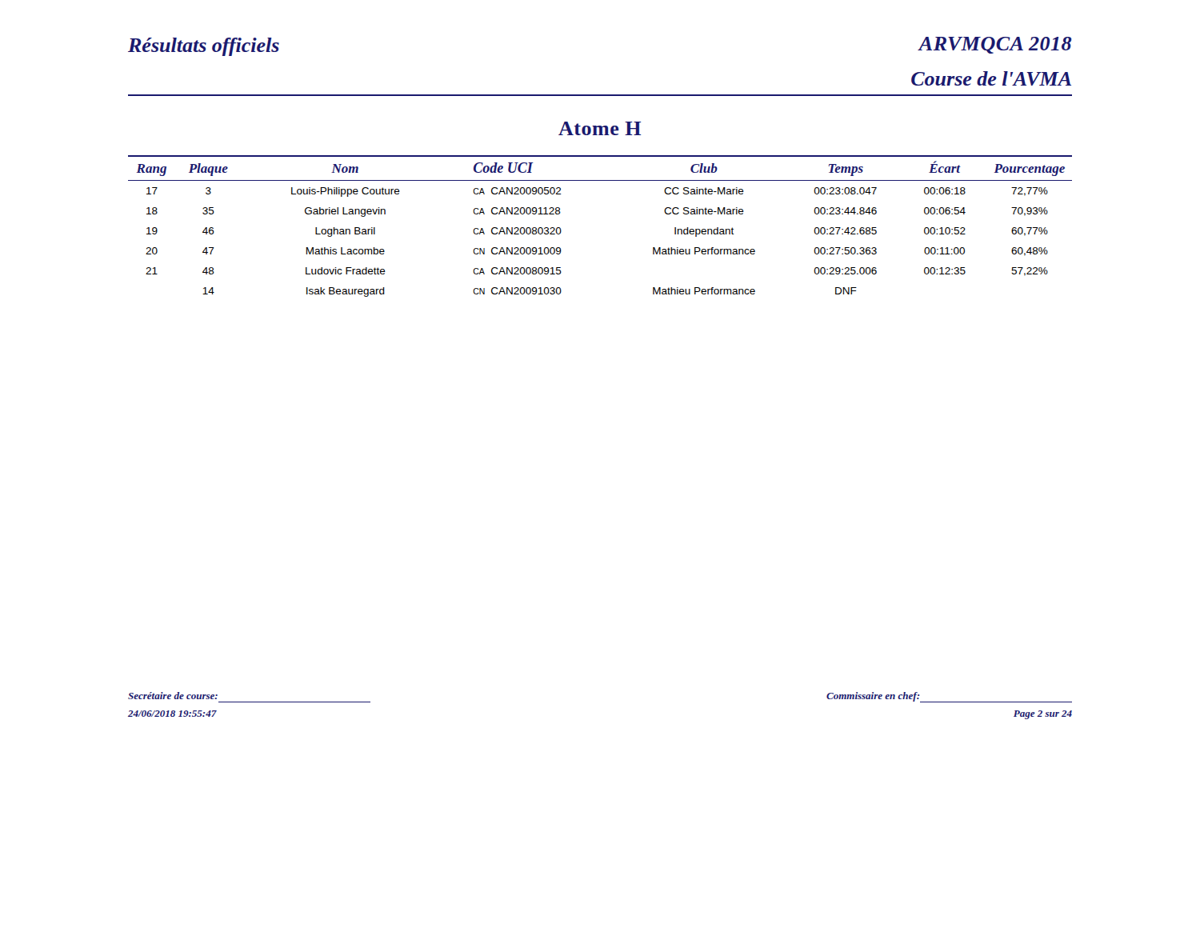Résultats officiels
ARVMQCA 2018
Course de l'AVMA
Atome H
| Rang | Plaque | Nom | Code UCI | Club | Temps | Écart | Pourcentage |
| --- | --- | --- | --- | --- | --- | --- | --- |
| 17 | 3 | Louis-Philippe Couture | CA CAN20090502 | CC Sainte-Marie | 00:23:08.047 | 00:06:18 | 72,77% |
| 18 | 35 | Gabriel Langevin | CA CAN20091128 | CC Sainte-Marie | 00:23:44.846 | 00:06:54 | 70,93% |
| 19 | 46 | Loghan Baril | CA CAN20080320 | Independant | 00:27:42.685 | 00:10:52 | 60,77% |
| 20 | 47 | Mathis Lacombe | CN CAN20091009 | Mathieu Performance | 00:27:50.363 | 00:11:00 | 60,48% |
| 21 | 48 | Ludovic Fradette | CA CAN20080915 | | 00:29:25.006 | 00:12:35 | 57,22% |
| | 14 | Isak Beauregard | CN CAN20091030 | Mathieu Performance | DNF | | |
Secrétaire de course:
Commissaire en chef:
24/06/2018 19:55:47
Page 2 sur 24